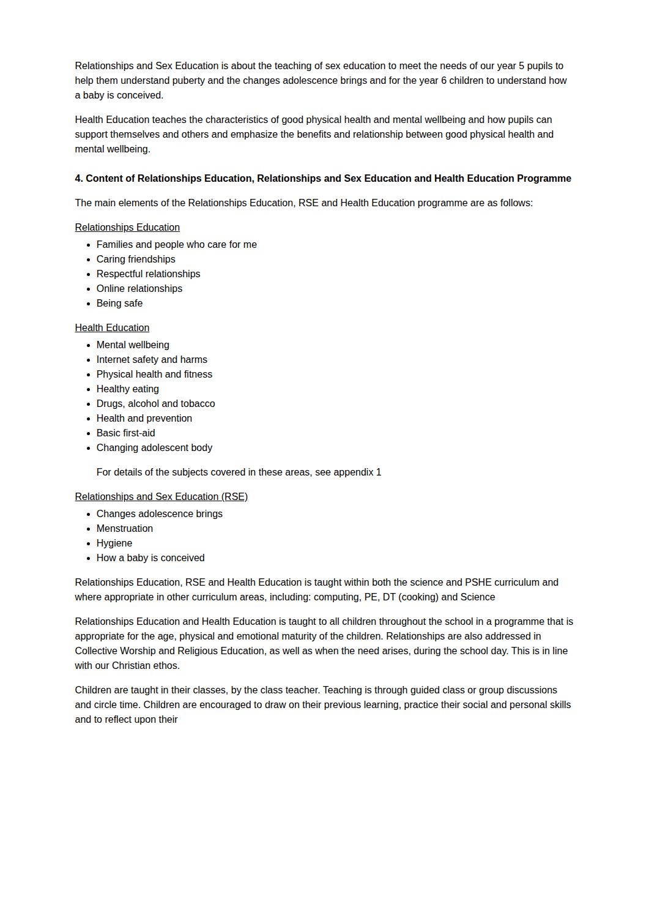Relationships and Sex Education is about the teaching of sex education to meet the needs of our year 5 pupils to help them understand puberty and the changes adolescence brings and for the year 6 children to understand how a baby is conceived.
Health Education teaches the characteristics of good physical health and mental wellbeing and how pupils can support themselves and others and emphasize the benefits and relationship between good physical health and mental wellbeing.
4. Content of Relationships Education, Relationships and Sex Education and Health Education Programme
The main elements of the Relationships Education, RSE and Health Education programme are as follows:
Relationships Education
Families and people who care for me
Caring friendships
Respectful relationships
Online relationships
Being safe
Health Education
Mental wellbeing
Internet safety and harms
Physical health and fitness
Healthy eating
Drugs, alcohol and tobacco
Health and prevention
Basic first-aid
Changing adolescent body
For details of the subjects covered in these areas, see appendix 1
Relationships and Sex Education (RSE)
Changes adolescence brings
Menstruation
Hygiene
How a baby is conceived
Relationships Education, RSE and Health Education is taught within both the science and PSHE curriculum and where appropriate in other curriculum areas, including: computing, PE, DT (cooking) and Science
Relationships Education and Health Education is taught to all children throughout the school in a programme that is appropriate for the age, physical and emotional maturity of the children. Relationships are also addressed in Collective Worship and Religious Education, as well as when the need arises, during the school day. This is in line with our Christian ethos.
Children are taught in their classes, by the class teacher. Teaching is through guided class or group discussions and circle time. Children are encouraged to draw on their previous learning, practice their social and personal skills and to reflect upon their